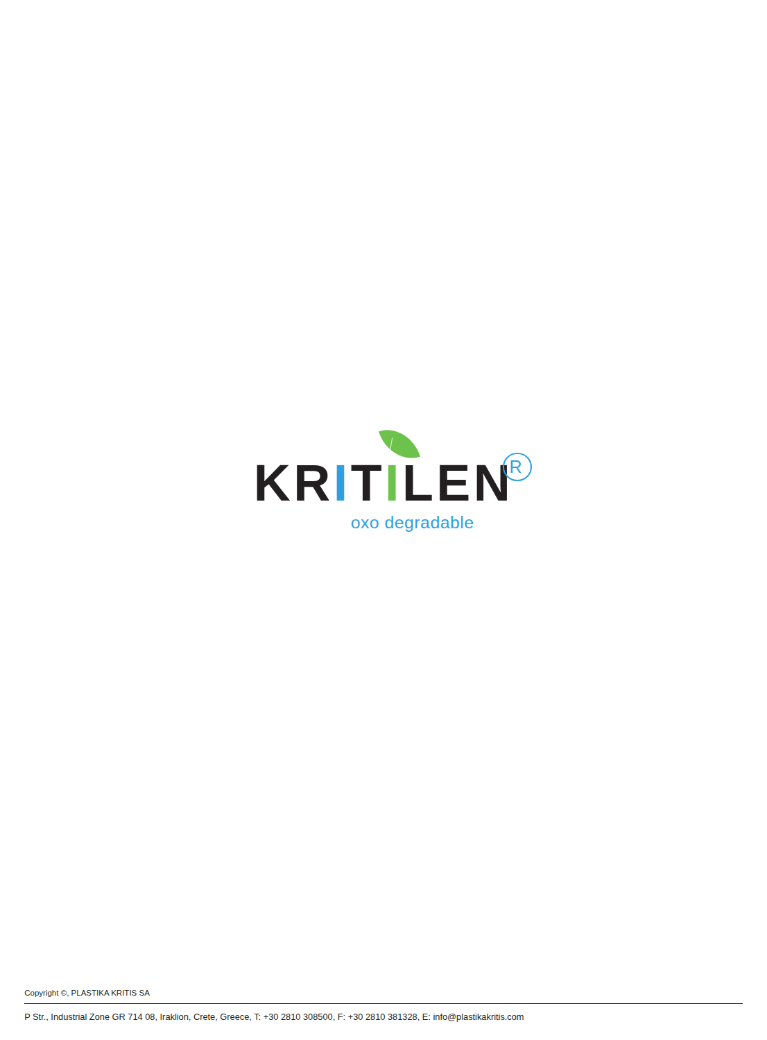KRITILEN R
oxo degradable
Copyright ©, PLASTIKA KRITIS SA
P Str., Industrial Zone GR 714 08, Iraklion, Crete, Greece, T: +30 2810 308500, F: +30 2810 381328, E: info@plastikakritis.com